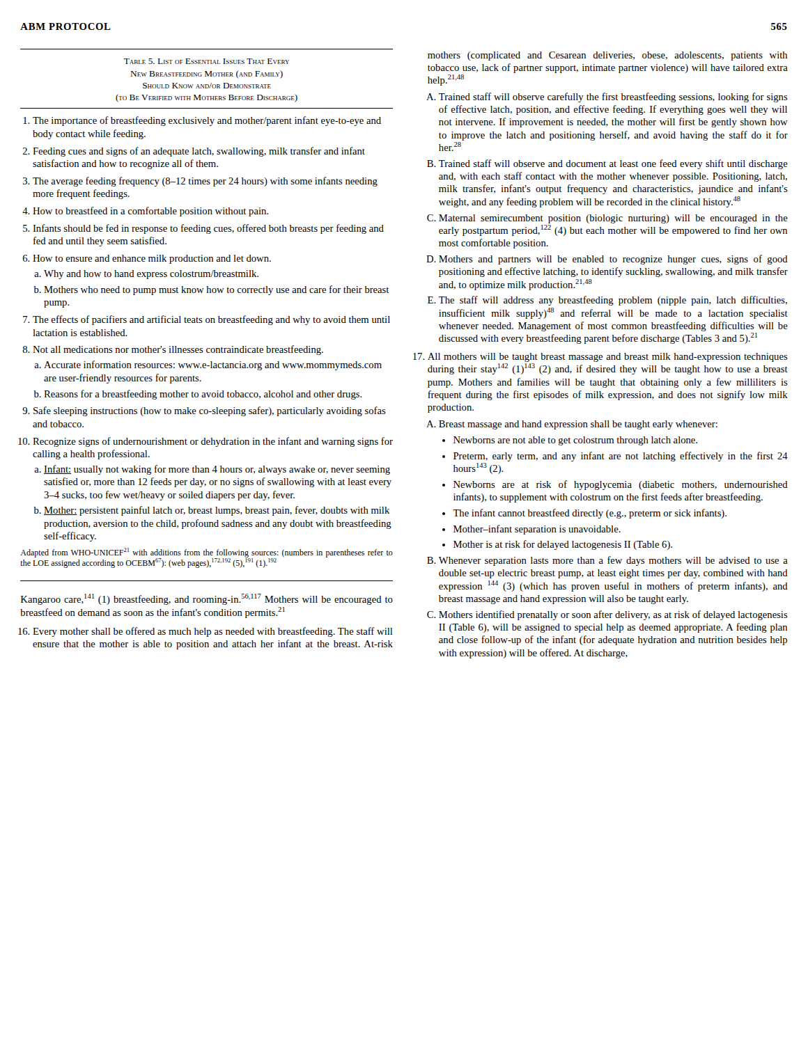ABM PROTOCOL 565
Table 5. List of Essential Issues That Every
New Breastfeeding Mother (and Family)
Should Know and/or Demonstrate
(to Be Verified with Mothers Before Discharge)
The importance of breastfeeding exclusively and mother/parent infant eye-to-eye and body contact while feeding.
Feeding cues and signs of an adequate latch, swallowing, milk transfer and infant satisfaction and how to recognize all of them.
The average feeding frequency (8–12 times per 24 hours) with some infants needing more frequent feedings.
How to breastfeed in a comfortable position without pain.
Infants should be fed in response to feeding cues, offered both breasts per feeding and fed and until they seem satisfied.
How to ensure and enhance milk production and let down.
Why and how to hand express colostrum/breastmilk.
Mothers who need to pump must know how to correctly use and care for their breast pump.
The effects of pacifiers and artificial teats on breastfeeding and why to avoid them until lactation is established.
Not all medications nor mother's illnesses contraindicate breastfeeding.
Accurate information resources: www.e-lactancia.org and www.mommymeds.com are user-friendly resources for parents.
Reasons for a breastfeeding mother to avoid tobacco, alcohol and other drugs.
Safe sleeping instructions (how to make co-sleeping safer), particularly avoiding sofas and tobacco.
Recognize signs of undernourishment or dehydration in the infant and warning signs for calling a health professional.
Infant: usually not waking for more than 4 hours or, always awake or, never seeming satisfied or, more than 12 feeds per day, or no signs of swallowing with at least every 3–4 sucks, too few wet/heavy or soiled diapers per day, fever.
Mother: persistent painful latch or, breast lumps, breast pain, fever, doubts with milk production, aversion to the child, profound sadness and any doubt with breastfeeding self-efficacy.
Adapted from WHO-UNICEF21 with additions from the following sources: (numbers in parentheses refer to the LOE assigned according to OCEBM67): (web pages),172,192 (5),191 (1).192
Kangaroo care,141 (1) breastfeeding, and rooming-in.56,117 Mothers will be encouraged to breastfeed on demand as soon as the infant's condition permits.21
Every mother shall be offered as much help as needed with breastfeeding. The staff will ensure that the mother is able to position and attach her infant at the breast. At-risk mothers (complicated and Cesarean deliveries, obese, adolescents, patients with tobacco use, lack of partner support, intimate partner violence) will have tailored extra help.21,48
Trained staff will observe carefully the first breastfeeding sessions, looking for signs of effective latch, position, and effective feeding. If everything goes well they will not intervene. If improvement is needed, the mother will first be gently shown how to improve the latch and positioning herself, and avoid having the staff do it for her.28
Trained staff will observe and document at least one feed every shift until discharge and, with each staff contact with the mother whenever possible. Positioning, latch, milk transfer, infant's output frequency and characteristics, jaundice and infant's weight, and any feeding problem will be recorded in the clinical history.48
Maternal semirecumbent position (biologic nurturing) will be encouraged in the early postpartum period,122 (4) but each mother will be empowered to find her own most comfortable position.
Mothers and partners will be enabled to recognize hunger cues, signs of good positioning and effective latching, to identify suckling, swallowing, and milk transfer and, to optimize milk production.21,48
The staff will address any breastfeeding problem (nipple pain, latch difficulties, insufficient milk supply)48 and referral will be made to a lactation specialist whenever needed. Management of most common breastfeeding difficulties will be discussed with every breastfeeding parent before discharge (Tables 3 and 5).21
All mothers will be taught breast massage and breast milk hand-expression techniques during their stay142 (1)143 (2) and, if desired they will be taught how to use a breast pump. Mothers and families will be taught that obtaining only a few milliliters is frequent during the first episodes of milk expression, and does not signify low milk production.
Breast massage and hand expression shall be taught early whenever:
Newborns are not able to get colostrum through latch alone.
Preterm, early term, and any infant are not latching effectively in the first 24 hours143 (2).
Newborns are at risk of hypoglycemia (diabetic mothers, undernourished infants), to supplement with colostrum on the first feeds after breastfeeding.
The infant cannot breastfeed directly (e.g., preterm or sick infants).
Mother–infant separation is unavoidable.
Mother is at risk for delayed lactogenesis II (Table 6).
Whenever separation lasts more than a few days mothers will be advised to use a double set-up electric breast pump, at least eight times per day, combined with hand expression 144 (3) (which has proven useful in mothers of preterm infants), and breast massage and hand expression will also be taught early.
Mothers identified prenatally or soon after delivery, as at risk of delayed lactogenesis II (Table 6), will be assigned to special help as deemed appropriate. A feeding plan and close follow-up of the infant (for adequate hydration and nutrition besides help with expression) will be offered. At discharge,